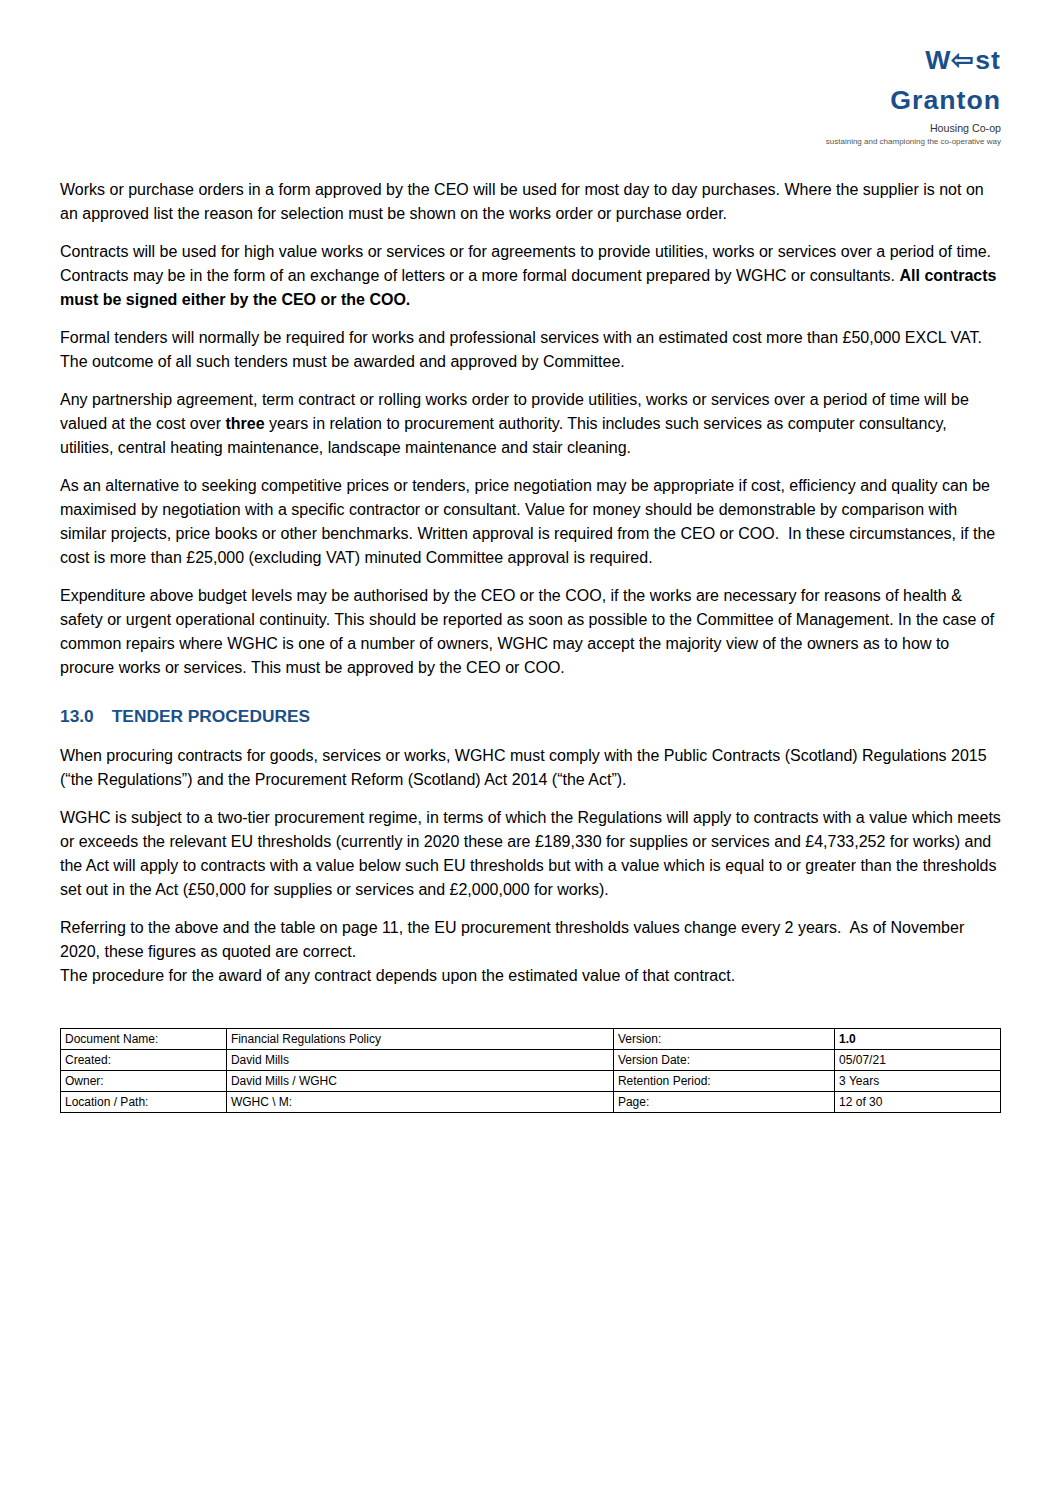W⇦st
Granton
Housing Co-op
sustaining and championing the co-operative way
Works or purchase orders in a form approved by the CEO will be used for most day to day purchases. Where the supplier is not on an approved list the reason for selection must be shown on the works order or purchase order.
Contracts will be used for high value works or services or for agreements to provide utilities, works or services over a period of time. Contracts may be in the form of an exchange of letters or a more formal document prepared by WGHC or consultants. All contracts must be signed either by the CEO or the COO.
Formal tenders will normally be required for works and professional services with an estimated cost more than £50,000 EXCL VAT. The outcome of all such tenders must be awarded and approved by Committee.
Any partnership agreement, term contract or rolling works order to provide utilities, works or services over a period of time will be valued at the cost over three years in relation to procurement authority. This includes such services as computer consultancy, utilities, central heating maintenance, landscape maintenance and stair cleaning.
As an alternative to seeking competitive prices or tenders, price negotiation may be appropriate if cost, efficiency and quality can be maximised by negotiation with a specific contractor or consultant. Value for money should be demonstrable by comparison with similar projects, price books or other benchmarks. Written approval is required from the CEO or COO. In these circumstances, if the cost is more than £25,000 (excluding VAT) minuted Committee approval is required.
Expenditure above budget levels may be authorised by the CEO or the COO, if the works are necessary for reasons of health & safety or urgent operational continuity. This should be reported as soon as possible to the Committee of Management. In the case of common repairs where WGHC is one of a number of owners, WGHC may accept the majority view of the owners as to how to procure works or services. This must be approved by the CEO or COO.
13.0 TENDER PROCEDURES
When procuring contracts for goods, services or works, WGHC must comply with the Public Contracts (Scotland) Regulations 2015 (“the Regulations”) and the Procurement Reform (Scotland) Act 2014 (“the Act”).
WGHC is subject to a two-tier procurement regime, in terms of which the Regulations will apply to contracts with a value which meets or exceeds the relevant EU thresholds (currently in 2020 these are £189,330 for supplies or services and £4,733,252 for works) and the Act will apply to contracts with a value below such EU thresholds but with a value which is equal to or greater than the thresholds set out in the Act (£50,000 for supplies or services and £2,000,000 for works).
Referring to the above and the table on page 11, the EU procurement thresholds values change every 2 years. As of November 2020, these figures as quoted are correct.
The procedure for the award of any contract depends upon the estimated value of that contract.
| Document Name: | Financial Regulations Policy | Version: | 1.0 |
| Created: | David Mills | Version Date: | 05/07/21 |
| Owner: | David Mills / WGHC | Retention Period: | 3 Years |
| Location / Path: | WGHC \ M: | Page: | 12 of 30 |